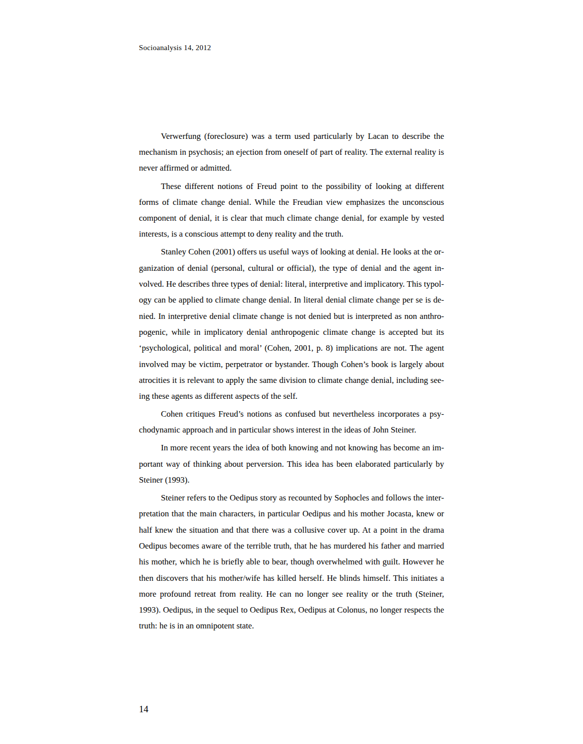Socioanalysis 14, 2012
Verwerfung (foreclosure) was a term used particularly by Lacan to describe the mechanism in psychosis; an ejection from oneself of part of reality. The external reality is never affirmed or admitted.
These different notions of Freud point to the possibility of looking at different forms of climate change denial. While the Freudian view emphasizes the unconscious component of denial, it is clear that much climate change denial, for example by vested interests, is a conscious attempt to deny reality and the truth.
Stanley Cohen (2001) offers us useful ways of looking at denial. He looks at the organization of denial (personal, cultural or official), the type of denial and the agent involved. He describes three types of denial: literal, interpretive and implicatory. This typology can be applied to climate change denial. In literal denial climate change per se is denied. In interpretive denial climate change is not denied but is interpreted as non anthropogenic, while in implicatory denial anthropogenic climate change is accepted but its ‘psychological, political and moral’ (Cohen, 2001, p. 8) implications are not. The agent involved may be victim, perpetrator or bystander. Though Cohen’s book is largely about atrocities it is relevant to apply the same division to climate change denial, including seeing these agents as different aspects of the self.
Cohen critiques Freud’s notions as confused but nevertheless incorporates a psychodynamic approach and in particular shows interest in the ideas of John Steiner.
In more recent years the idea of both knowing and not knowing has become an important way of thinking about perversion. This idea has been elaborated particularly by Steiner (1993).
Steiner refers to the Oedipus story as recounted by Sophocles and follows the interpretation that the main characters, in particular Oedipus and his mother Jocasta, knew or half knew the situation and that there was a collusive cover up. At a point in the drama Oedipus becomes aware of the terrible truth, that he has murdered his father and married his mother, which he is briefly able to bear, though overwhelmed with guilt. However he then discovers that his mother/wife has killed herself. He blinds himself. This initiates a more profound retreat from reality. He can no longer see reality or the truth (Steiner, 1993). Oedipus, in the sequel to Oedipus Rex, Oedipus at Colonus, no longer respects the truth: he is in an omnipotent state.
14